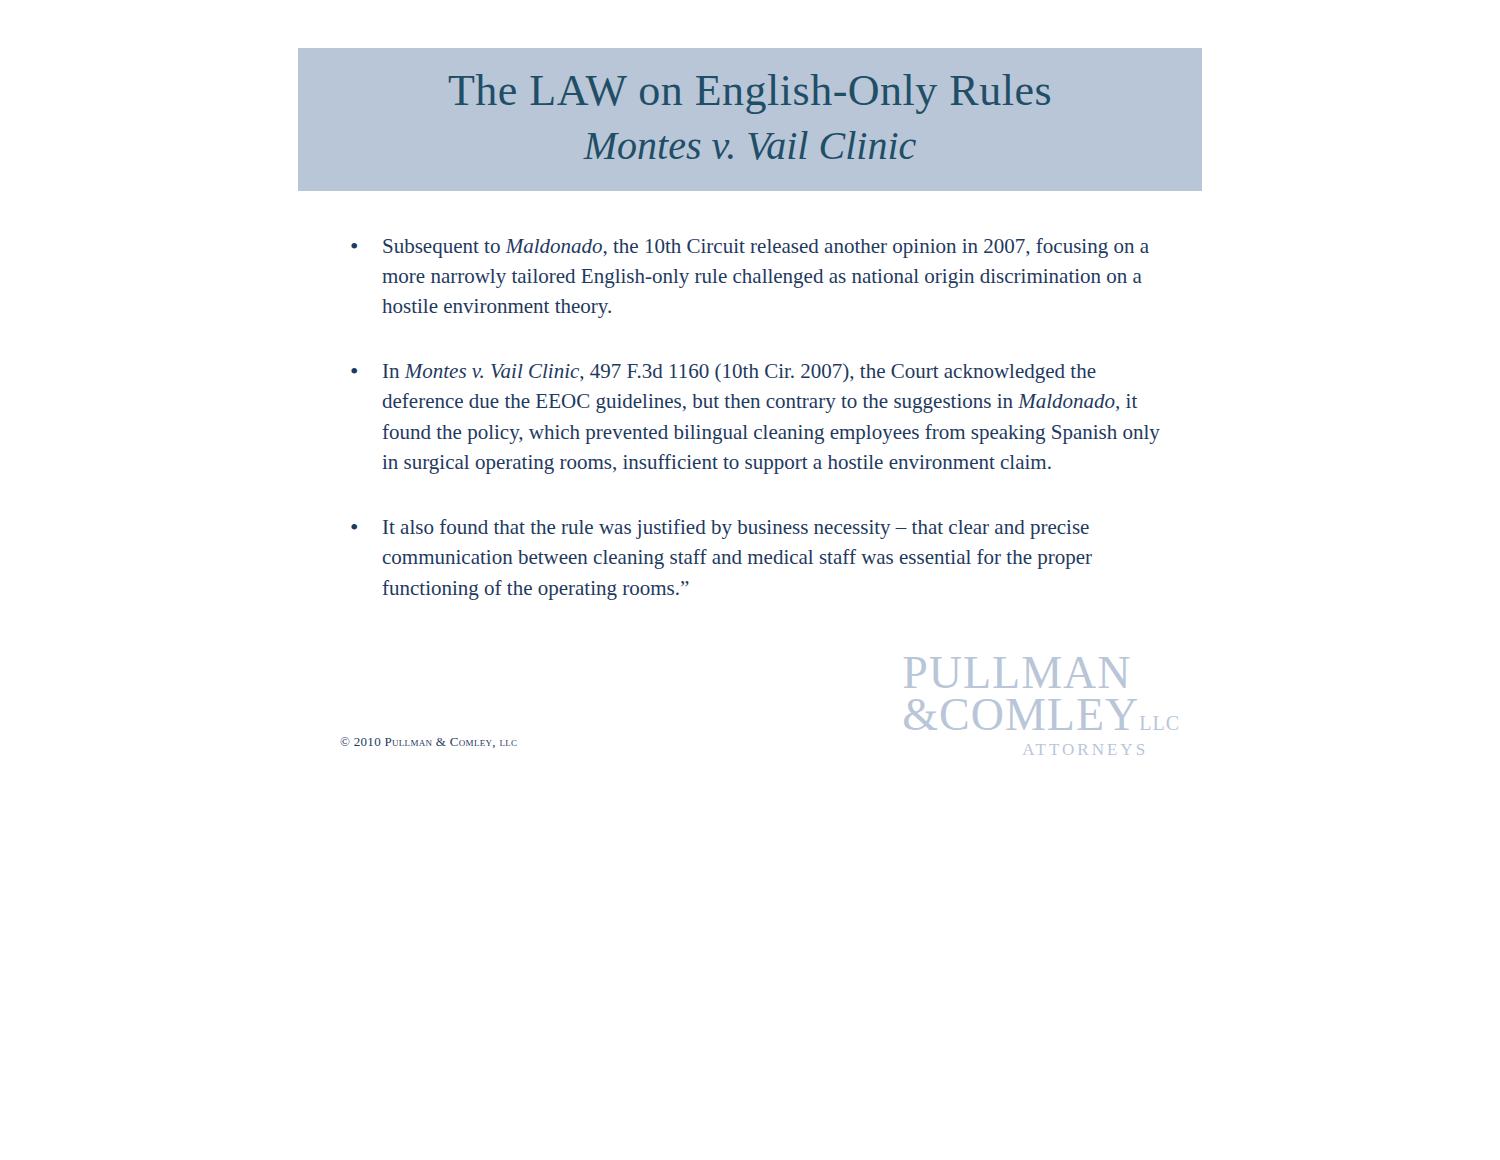The LAW on English-Only Rules
Montes v. Vail Clinic
Subsequent to Maldonado, the 10th Circuit released another opinion in 2007, focusing on a more narrowly tailored English-only rule challenged as national origin discrimination on a hostile environment theory.
In Montes v. Vail Clinic, 497 F.3d 1160 (10th Cir. 2007), the Court acknowledged the deference due the EEOC guidelines, but then contrary to the suggestions in Maldonado, it found the policy, which prevented bilingual cleaning employees from speaking Spanish only in surgical operating rooms, insufficient to support a hostile environment claim.
It also found that the rule was justified by business necessity – that clear and precise communication between cleaning staff and medical staff was essential for the proper functioning of the operating rooms.”
© 2010 Pullman & Comley, llc
PULLMAN &COMLEYLLC ATTORNEYS